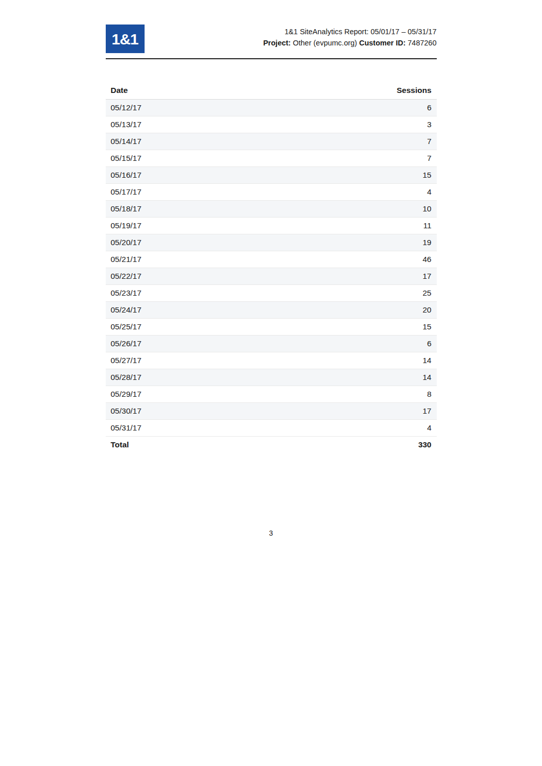1&1
1&1 SiteAnalytics Report: 05/01/17 – 05/31/17
Project: Other (evpumc.org) Customer ID: 7487260
| Date | Sessions |
| --- | --- |
| 05/12/17 | 6 |
| 05/13/17 | 3 |
| 05/14/17 | 7 |
| 05/15/17 | 7 |
| 05/16/17 | 15 |
| 05/17/17 | 4 |
| 05/18/17 | 10 |
| 05/19/17 | 11 |
| 05/20/17 | 19 |
| 05/21/17 | 46 |
| 05/22/17 | 17 |
| 05/23/17 | 25 |
| 05/24/17 | 20 |
| 05/25/17 | 15 |
| 05/26/17 | 6 |
| 05/27/17 | 14 |
| 05/28/17 | 14 |
| 05/29/17 | 8 |
| 05/30/17 | 17 |
| 05/31/17 | 4 |
| Total | 330 |
3